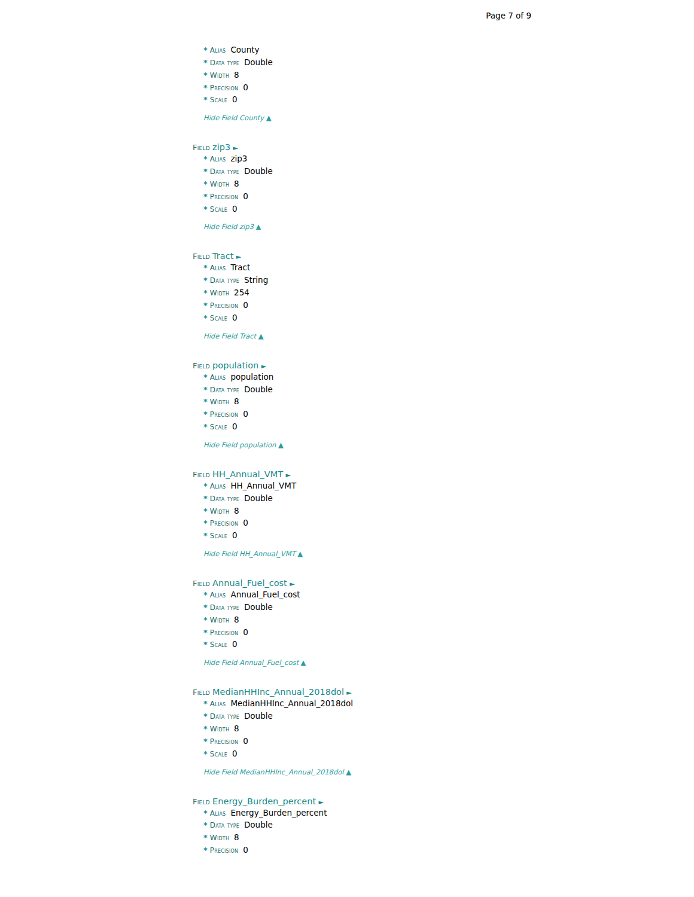Page 7 of 9
*Alias County
*Data type Double
*Width 8
*Precision 0
*Scale 0
Hide Field County ▲
Field zip3 ►
*Alias zip3
*Data type Double
*Width 8
*Precision 0
*Scale 0
Hide Field zip3 ▲
Field Tract ►
*Alias Tract
*Data type String
*Width 254
*Precision 0
*Scale 0
Hide Field Tract ▲
Field population ►
*Alias population
*Data type Double
*Width 8
*Precision 0
*Scale 0
Hide Field population ▲
Field HH_Annual_VMT ►
*Alias HH_Annual_VMT
*Data type Double
*Width 8
*Precision 0
*Scale 0
Hide Field HH_Annual_VMT ▲
Field Annual_Fuel_cost ►
*Alias Annual_Fuel_cost
*Data type Double
*Width 8
*Precision 0
*Scale 0
Hide Field Annual_Fuel_cost ▲
Field MedianHHInc_Annual_2018dol ►
*Alias MedianHHInc_Annual_2018dol
*Data type Double
*Width 8
*Precision 0
*Scale 0
Hide Field MedianHHInc_Annual_2018dol ▲
Field Energy_Burden_percent ►
*Alias Energy_Burden_percent
*Data type Double
*Width 8
*Precision 0